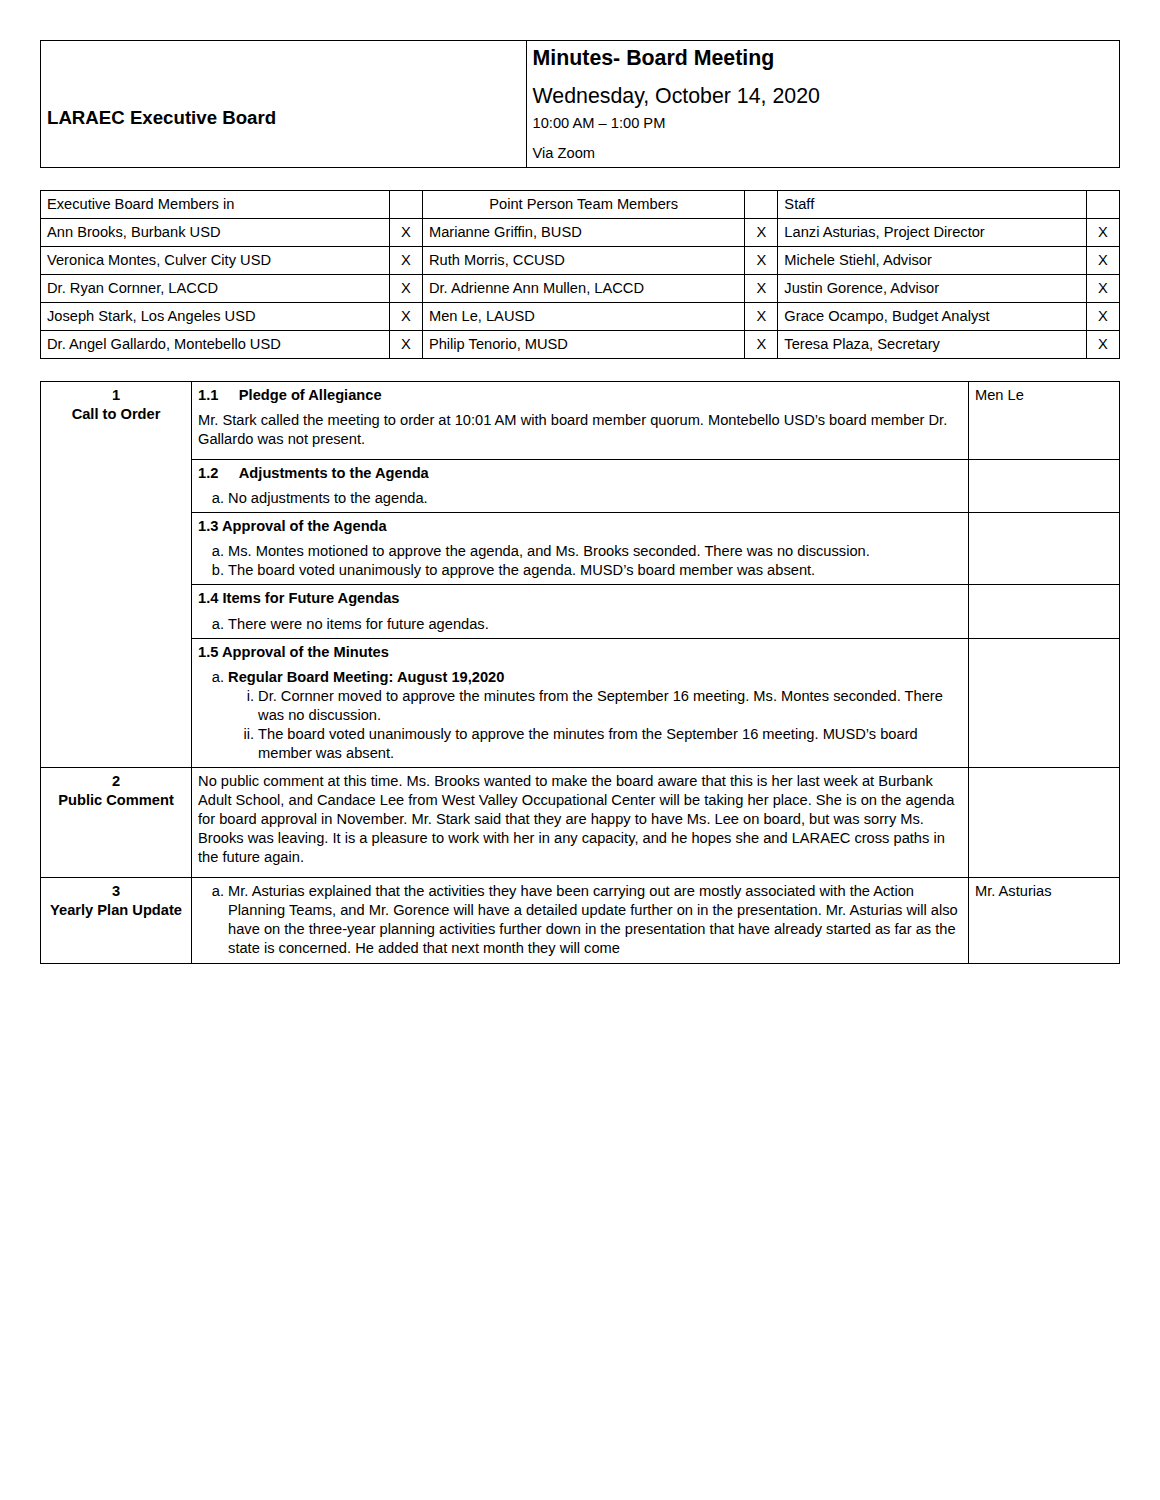| LARAEC Executive Board | Minutes- Board Meeting Wednesday, October 14, 2020 10:00 AM – 1:00 PM Via Zoom |
| Executive Board Members in | | Point Person Team Members | | Staff | |
| Ann Brooks, Burbank USD | X | Marianne Griffin, BUSD | X | Lanzi Asturias, Project Director | X |
| Veronica Montes, Culver City USD | X | Ruth Morris, CCUSD | X | Michele Stiehl, Advisor | X |
| Dr. Ryan Cornner, LACCD | X | Dr. Adrienne Ann Mullen, LACCD | X | Justin Gorence, Advisor | X |
| Joseph Stark, Los Angeles USD | X | Men Le, LAUSD | X | Grace Ocampo, Budget Analyst | X |
| Dr. Angel Gallardo, Montebello USD | X | Philip Tenorio, MUSD | X | Teresa Plaza, Secretary | X |
| 1 Call to Order | 1.1 Pledge of Allegiance Mr. Stark called the meeting to order at 10:01 AM with board member quorum. Montebello USD’s board member Dr. Gallardo was not present. | Men Le |
| 1.2 Adjustments to the Agenda No adjustments to the agenda. | |
| 1.3 Approval of the Agenda Ms. Montes motioned to approve the agenda, and Ms. Brooks seconded. There was no discussion. The board voted unanimously to approve the agenda. MUSD’s board member was absent. | |
| 1.4 Items for Future Agendas There were no items for future agendas. | |
| 1.5 Approval of the Minutes Regular Board Meeting: August 19,2020 Dr. Cornner moved to approve the minutes from the September 16 meeting. Ms. Montes seconded. There was no discussion. The board voted unanimously to approve the minutes from the September 16 meeting. MUSD’s board member was absent. | |
| 2 Public Comment | No public comment at this time. Ms. Brooks wanted to make the board aware that this is her last week at Burbank Adult School, and Candace Lee from West Valley Occupational Center will be taking her place. She is on the agenda for board approval in November. Mr. Stark said that they are happy to have Ms. Lee on board, but was sorry Ms. Brooks was leaving. It is a pleasure to work with her in any capacity, and he hopes she and LARAEC cross paths in the future again. | |
| 3 Yearly Plan Update | Mr. Asturias explained that the activities they have been carrying out are mostly associated with the Action Planning Teams, and Mr. Gorence will have a detailed update further on in the presentation. Mr. Asturias will also have on the three-year planning activities further down in the presentation that have already started as far as the state is concerned. He added that next month they will come | Mr. Asturias |